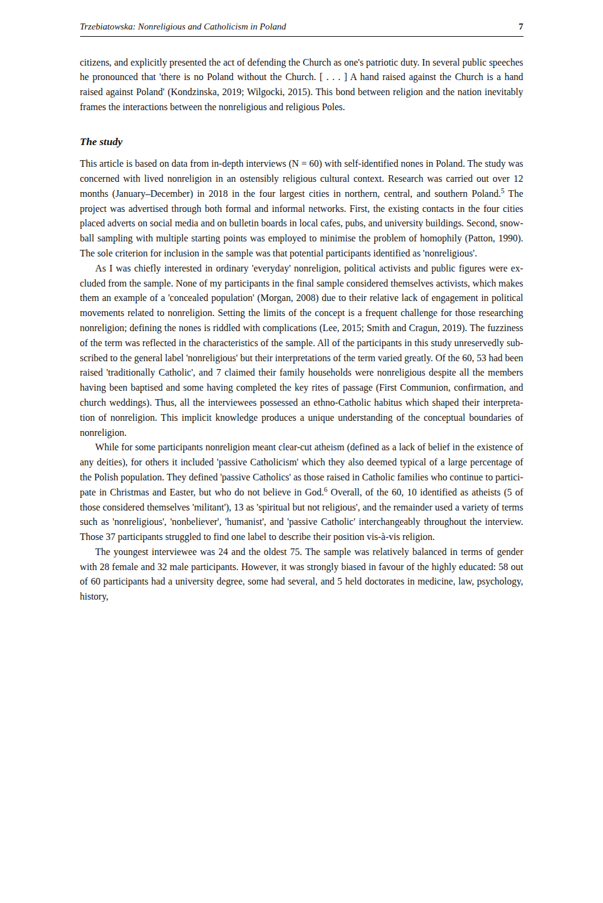Trzebiatowska: Nonreligious and Catholicism in Poland 7
citizens, and explicitly presented the act of defending the Church as one's patriotic duty. In several public speeches he pronounced that 'there is no Poland without the Church. [ . . . ] A hand raised against the Church is a hand raised against Poland' (Kondzinska, 2019; Wilgocki, 2015). This bond between religion and the nation inevitably frames the interactions between the nonreligious and religious Poles.
The study
This article is based on data from in-depth interviews (N = 60) with self-identified nones in Poland. The study was concerned with lived nonreligion in an ostensibly religious cultural context. Research was carried out over 12 months (January–December) in 2018 in the four largest cities in northern, central, and southern Poland.5 The project was advertised through both formal and informal networks. First, the existing contacts in the four cities placed adverts on social media and on bulletin boards in local cafes, pubs, and university buildings. Second, snowball sampling with multiple starting points was employed to minimise the problem of homophily (Patton, 1990). The sole criterion for inclusion in the sample was that potential participants identified as 'nonreligious'.
As I was chiefly interested in ordinary 'everyday' nonreligion, political activists and public figures were excluded from the sample. None of my participants in the final sample considered themselves activists, which makes them an example of a 'concealed population' (Morgan, 2008) due to their relative lack of engagement in political movements related to nonreligion. Setting the limits of the concept is a frequent challenge for those researching nonreligion; defining the nones is riddled with complications (Lee, 2015; Smith and Cragun, 2019). The fuzziness of the term was reflected in the characteristics of the sample. All of the participants in this study unreservedly subscribed to the general label 'nonreligious' but their interpretations of the term varied greatly. Of the 60, 53 had been raised 'traditionally Catholic', and 7 claimed their family households were nonreligious despite all the members having been baptised and some having completed the key rites of passage (First Communion, confirmation, and church weddings). Thus, all the interviewees possessed an ethno-Catholic habitus which shaped their interpretation of nonreligion. This implicit knowledge produces a unique understanding of the conceptual boundaries of nonreligion.
While for some participants nonreligion meant clear-cut atheism (defined as a lack of belief in the existence of any deities), for others it included 'passive Catholicism' which they also deemed typical of a large percentage of the Polish population. They defined 'passive Catholics' as those raised in Catholic families who continue to participate in Christmas and Easter, but who do not believe in God.6 Overall, of the 60, 10 identified as atheists (5 of those considered themselves 'militant'), 13 as 'spiritual but not religious', and the remainder used a variety of terms such as 'nonreligious', 'nonbeliever', 'humanist', and 'passive Catholic' interchangeably throughout the interview. Those 37 participants struggled to find one label to describe their position vis-à-vis religion.
The youngest interviewee was 24 and the oldest 75. The sample was relatively balanced in terms of gender with 28 female and 32 male participants. However, it was strongly biased in favour of the highly educated: 58 out of 60 participants had a university degree, some had several, and 5 held doctorates in medicine, law, psychology, history,